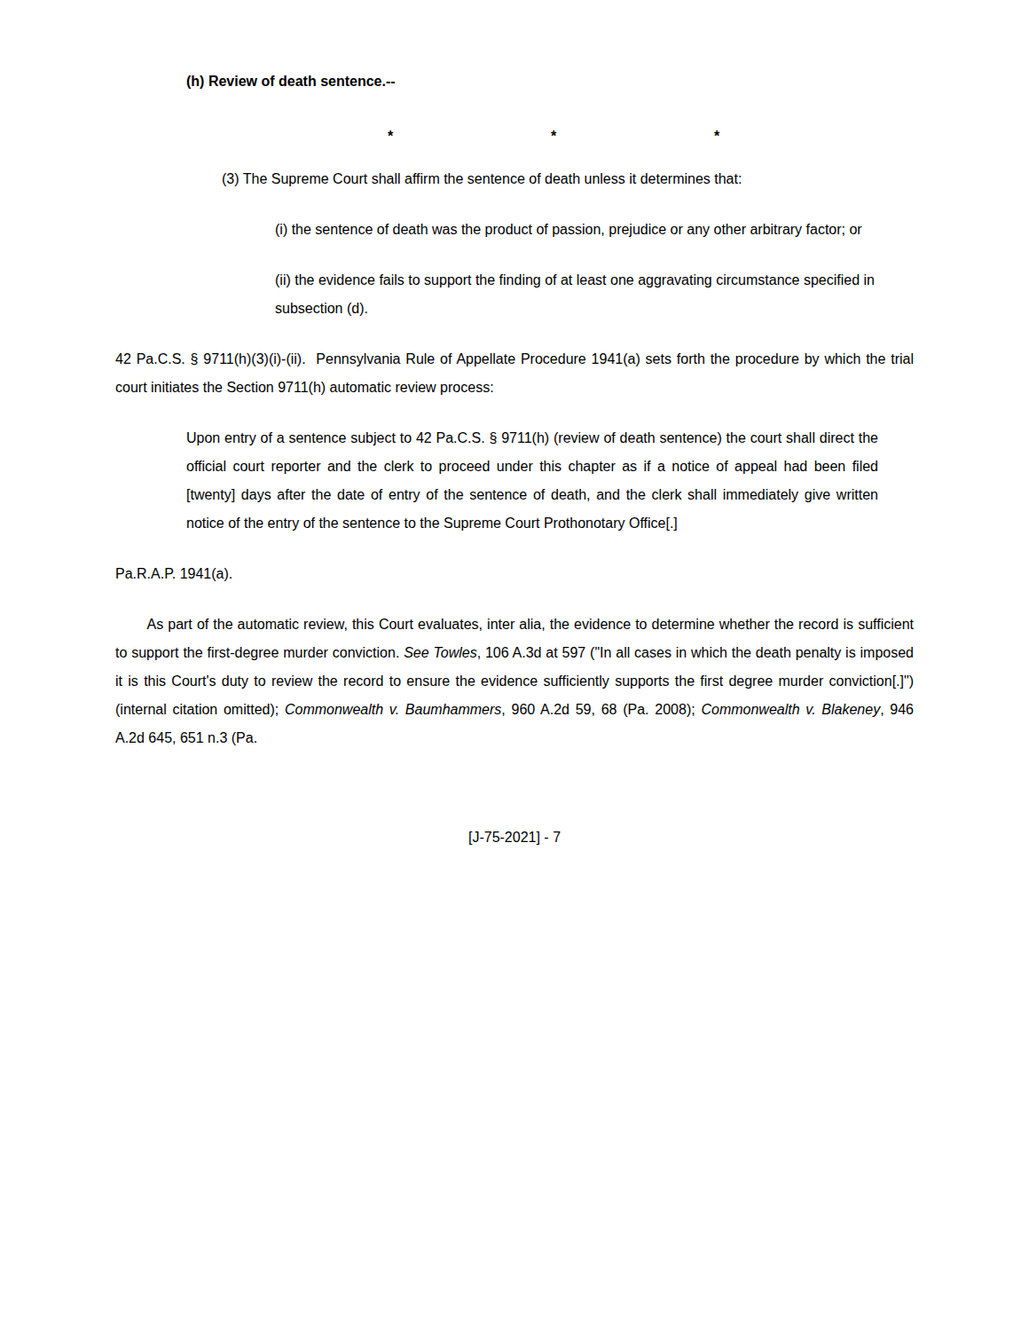(h) Review of death sentence.--
* * *
(3) The Supreme Court shall affirm the sentence of death unless it determines that:
(i) the sentence of death was the product of passion, prejudice or any other arbitrary factor; or
(ii) the evidence fails to support the finding of at least one aggravating circumstance specified in subsection (d).
42 Pa.C.S. § 9711(h)(3)(i)-(ii). Pennsylvania Rule of Appellate Procedure 1941(a) sets forth the procedure by which the trial court initiates the Section 9711(h) automatic review process:
Upon entry of a sentence subject to 42 Pa.C.S. § 9711(h) (review of death sentence) the court shall direct the official court reporter and the clerk to proceed under this chapter as if a notice of appeal had been filed [twenty] days after the date of entry of the sentence of death, and the clerk shall immediately give written notice of the entry of the sentence to the Supreme Court Prothonotary Office[.]
Pa.R.A.P. 1941(a).
As part of the automatic review, this Court evaluates, inter alia, the evidence to determine whether the record is sufficient to support the first-degree murder conviction. See Towles, 106 A.3d at 597 ("In all cases in which the death penalty is imposed it is this Court's duty to review the record to ensure the evidence sufficiently supports the first degree murder conviction[.]") (internal citation omitted); Commonwealth v. Baumhammers, 960 A.2d 59, 68 (Pa. 2008); Commonwealth v. Blakeney, 946 A.2d 645, 651 n.3 (Pa.
[J-75-2021] - 7